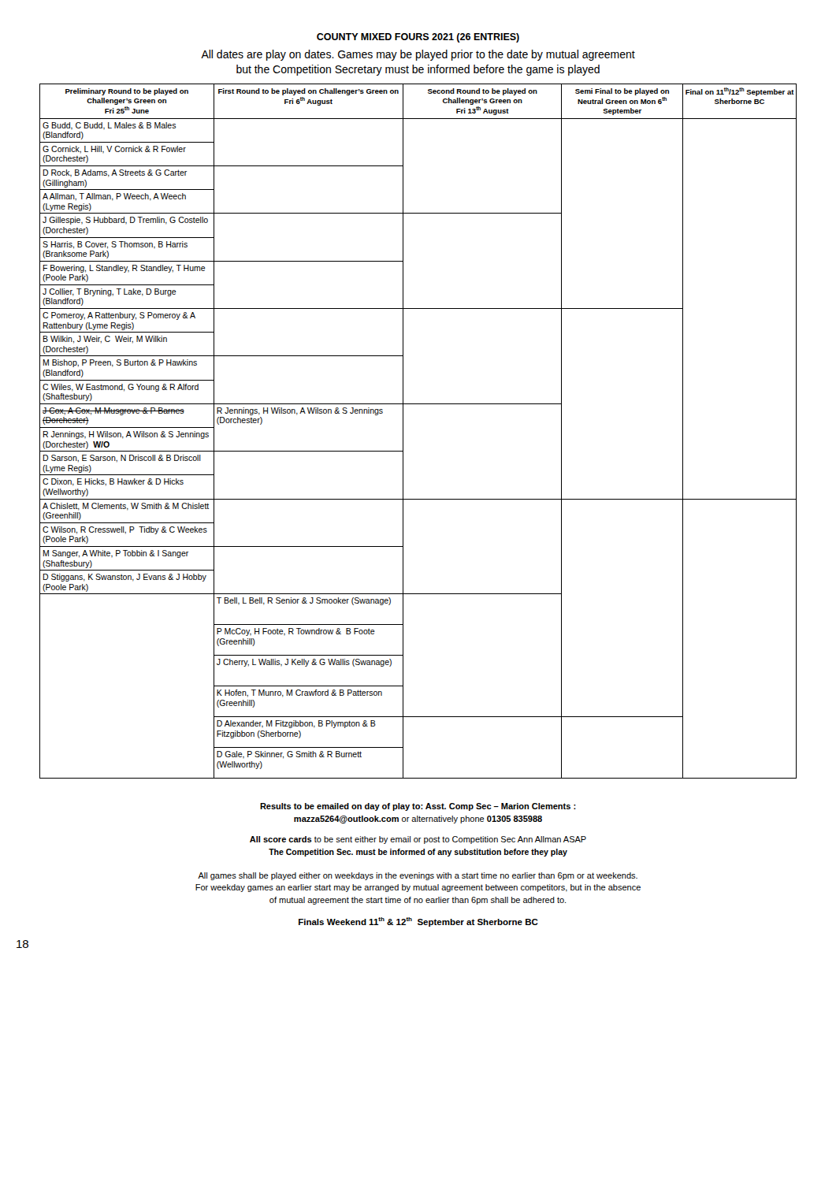COUNTY MIXED FOURS 2021 (26 ENTRIES)
All dates are play on dates. Games may be played prior to the date by mutual agreement
but the Competition Secretary must be informed before the game is played
| Preliminary Round to be played on Challenger’s Green on Fri 25 th June | First Round to be played on Challenger’s Green on Fri 6 th August | Second Round to be played on Challenger’s Green on Fri 13 th August | Semi Final to be played on Neutral Green on Mon 6 th September | Final on 11 th /12 th September at Sherborne BC |
| --- | --- | --- | --- | --- |
| G Budd, C Budd, L Males & B Males (Blandford) | | | | |
| G Cornick, L Hill, V Cornick & R Fowler (Dorchester) |
| D Rock, B Adams, A Streets & G Carter (Gillingham) | |
| A Allman, T Allman, P Weech, A Weech (Lyme Regis) |
| J Gillespie, S Hubbard, D Tremlin, G Costello (Dorchester) | | |
| S Harris, B Cover, S Thomson, B Harris (Branksome Park) |
| F Bowering, L Standley, R Standley, T Hume (Poole Park) | |
| J Collier, T Bryning, T Lake, D Burge (Blandford) |
| C Pomeroy, A Rattenbury, S Pomeroy & A Rattenbury (Lyme Regis) | | | |
| B Wilkin, J Weir, C Weir, M Wilkin (Dorchester) |
| M Bishop, P Preen, S Burton & P Hawkins (Blandford) | |
| C Wiles, W Eastmond, G Young & R Alford (Shaftesbury) |
| J Cox, A Cox, M Musgrove & P Barnes (Dorchester) | R Jennings, H Wilson, A Wilson & S Jennings (Dorchester) | |
| R Jennings, H Wilson, A Wilson & S Jennings (Dorchester) W/O |
| D Sarson, E Sarson, N Driscoll & B Driscoll (Lyme Regis) | |
| C Dixon, E Hicks, B Hawker & D Hicks (Wellworthy) |
| A Chislett, M Clements, W Smith & M Chislett (Greenhill) | | | | |
| C Wilson, R Cresswell, P Tidby & C Weekes (Poole Park) |
| M Sanger, A White, P Tobbin & I Sanger (Shaftesbury) | |
| D Stiggans, K Swanston, J Evans & J Hobby (Poole Park) |
| | T Bell, L Bell, R Senior & J Smooker (Swanage) | |
| P McCoy, H Foote, R Towndrow & B Foote (Greenhill) |
| J Cherry, L Wallis, J Kelly & G Wallis (Swanage) |
| K Hofen, T Munro, M Crawford & B Patterson (Greenhill) |
| D Alexander, M Fitzgibbon, B Plympton & B Fitzgibbon (Sherborne) | | |
| D Gale, P Skinner, G Smith & R Burnett (Wellworthy) |
Results to be emailed on day of play to: Asst. Comp Sec – Marion Clements :
mazza5264@outlook.com or alternatively phone 01305 835988
All score cards to be sent either by email or post to Competition Sec Ann Allman ASAP
The Competition Sec. must be informed of any substitution before they play
All games shall be played either on weekdays in the evenings with a start time no earlier than 6pm or at weekends.
For weekday games an earlier start may be arranged by mutual agreement between competitors, but in the absence
of mutual agreement the start time of no earlier than 6pm shall be adhered to.
Finals Weekend 11th & 12th September at Sherborne BC
18